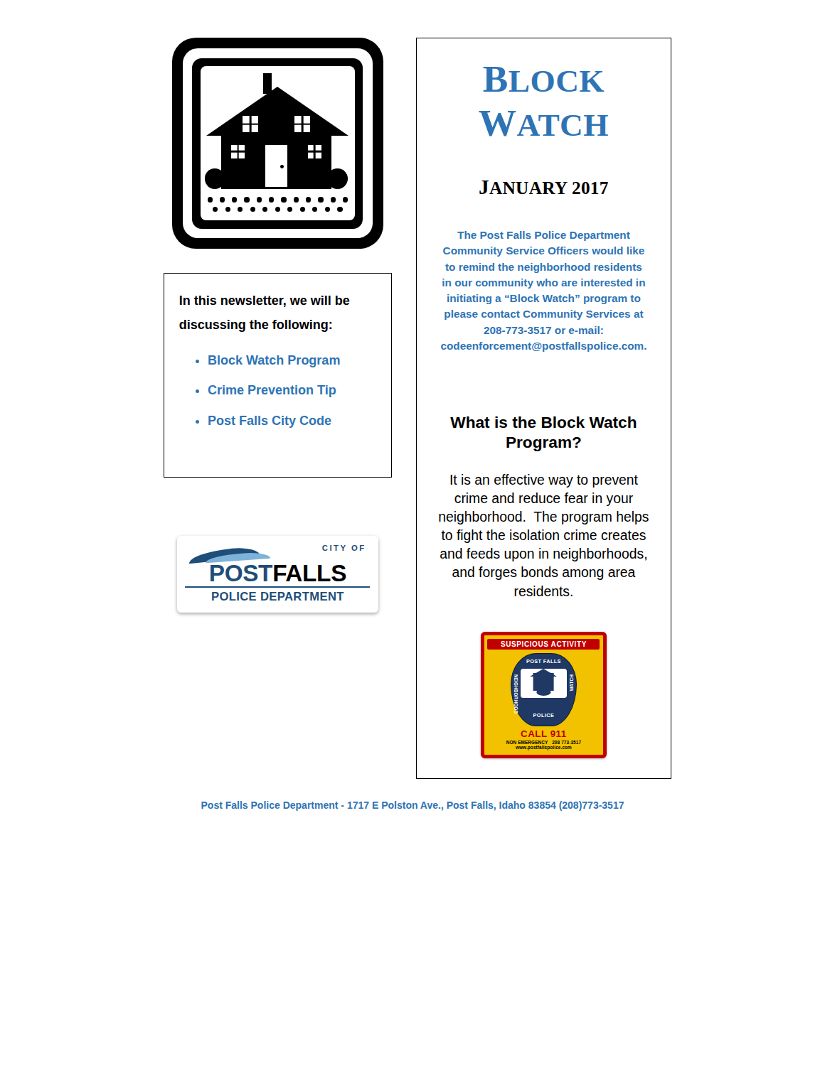In this newsletter, we will be discussing the following:
Block Watch Program
Crime Prevention Tip
Post Falls City Code
CITY OF
POSTFALLS
POLICE DEPARTMENT
BLOCK WATCH
JANUARY 2017
The Post Falls Police Department Community Service Officers would like to remind the neighborhood residents in our community who are interested in initiating a “Block Watch” program to please contact Community Services at 208-773-3517 or e-mail: codeenforcement@postfallspolice.com.
What is the Block Watch Program?
It is an effective way to prevent crime and reduce fear in your neighborhood. The program helps to fight the isolation crime creates and feeds upon in neighborhoods, and forges bonds among area residents.
SUSPICIOUS ACTIVITY
POST FALLS
NEIGHBORHOOD
WATCH
POLICE
CALL 911
NON EMERGENCY 208 773-3517
www.postfallspolice.com
Post Falls Police Department - 1717 E Polston Ave., Post Falls, Idaho 83854 (208)773-3517